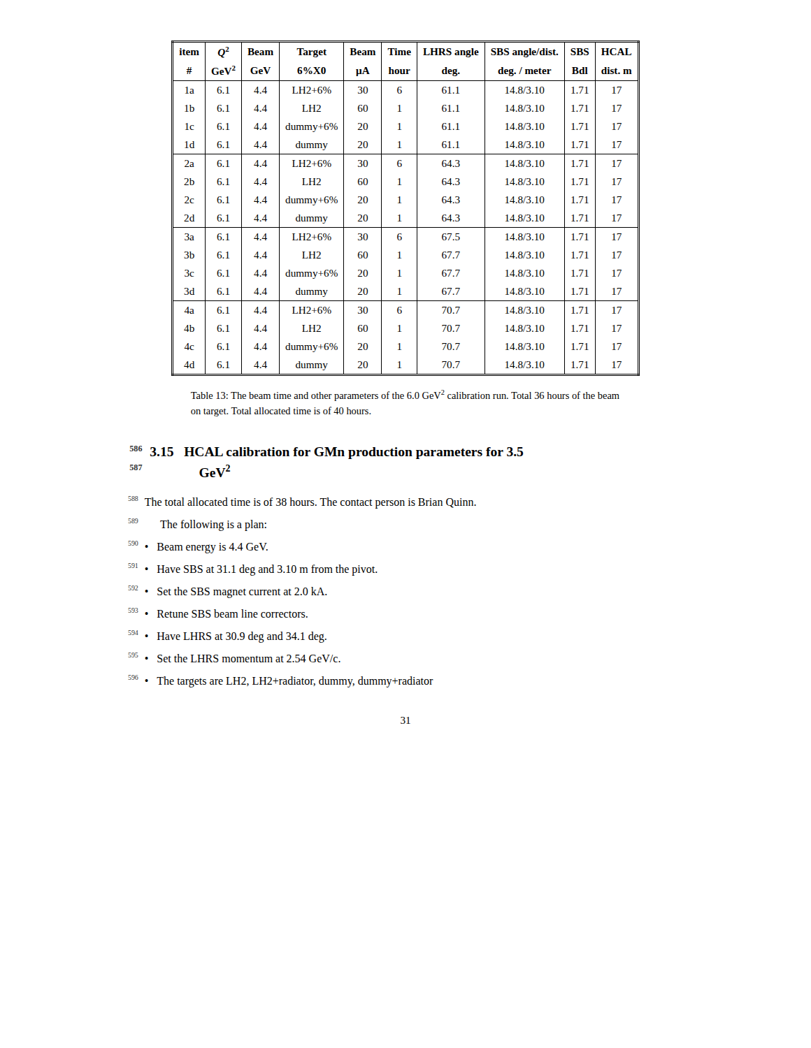Table 13: The beam time and other parameters of the 6.0 GeV 2 calibration run. Total 36 hours of the beam on target. Total allocated time is of 40 hours.
| item | Q 2 | Beam | Target | Beam | Time | LHRS angle | SBS angle/dist. | SBS | HCAL |
| --- | --- | --- | --- | --- | --- | --- | --- | --- | --- |
| # | GeV 2 | GeV | 6%X0 | μA | hour | deg. | deg. / meter | Bdl | dist. m |
| 1a | 6.1 | 4.4 | LH2+6% | 30 | 6 | 61.1 | 14.8/3.10 | 1.71 | 17 |
| 1b | 6.1 | 4.4 | LH2 | 60 | 1 | 61.1 | 14.8/3.10 | 1.71 | 17 |
| 1c | 6.1 | 4.4 | dummy+6% | 20 | 1 | 61.1 | 14.8/3.10 | 1.71 | 17 |
| 1d | 6.1 | 4.4 | dummy | 20 | 1 | 61.1 | 14.8/3.10 | 1.71 | 17 |
| 2a | 6.1 | 4.4 | LH2+6% | 30 | 6 | 64.3 | 14.8/3.10 | 1.71 | 17 |
| 2b | 6.1 | 4.4 | LH2 | 60 | 1 | 64.3 | 14.8/3.10 | 1.71 | 17 |
| 2c | 6.1 | 4.4 | dummy+6% | 20 | 1 | 64.3 | 14.8/3.10 | 1.71 | 17 |
| 2d | 6.1 | 4.4 | dummy | 20 | 1 | 64.3 | 14.8/3.10 | 1.71 | 17 |
| 3a | 6.1 | 4.4 | LH2+6% | 30 | 6 | 67.5 | 14.8/3.10 | 1.71 | 17 |
| 3b | 6.1 | 4.4 | LH2 | 60 | 1 | 67.7 | 14.8/3.10 | 1.71 | 17 |
| 3c | 6.1 | 4.4 | dummy+6% | 20 | 1 | 67.7 | 14.8/3.10 | 1.71 | 17 |
| 3d | 6.1 | 4.4 | dummy | 20 | 1 | 67.7 | 14.8/3.10 | 1.71 | 17 |
| 4a | 6.1 | 4.4 | LH2+6% | 30 | 6 | 70.7 | 14.8/3.10 | 1.71 | 17 |
| 4b | 6.1 | 4.4 | LH2 | 60 | 1 | 70.7 | 14.8/3.10 | 1.71 | 17 |
| 4c | 6.1 | 4.4 | dummy+6% | 20 | 1 | 70.7 | 14.8/3.10 | 1.71 | 17 |
| 4d | 6.1 | 4.4 | dummy | 20 | 1 | 70.7 | 14.8/3.10 | 1.71 | 17 |
5863.15 HCAL calibration for GMn production parameters for 3.5
587 GeV2
588 The total allocated time is of 38 hours. The contact person is Brian Quinn.
589 The following is a plan:
590•Beam energy is 4.4 GeV.
591•Have SBS at 31.1 deg and 3.10 m from the pivot.
592•Set the SBS magnet current at 2.0 kA.
593•Retune SBS beam line correctors.
594•Have LHRS at 30.9 deg and 34.1 deg.
595•Set the LHRS momentum at 2.54 GeV/c.
596•The targets are LH2, LH2+radiator, dummy, dummy+radiator
31